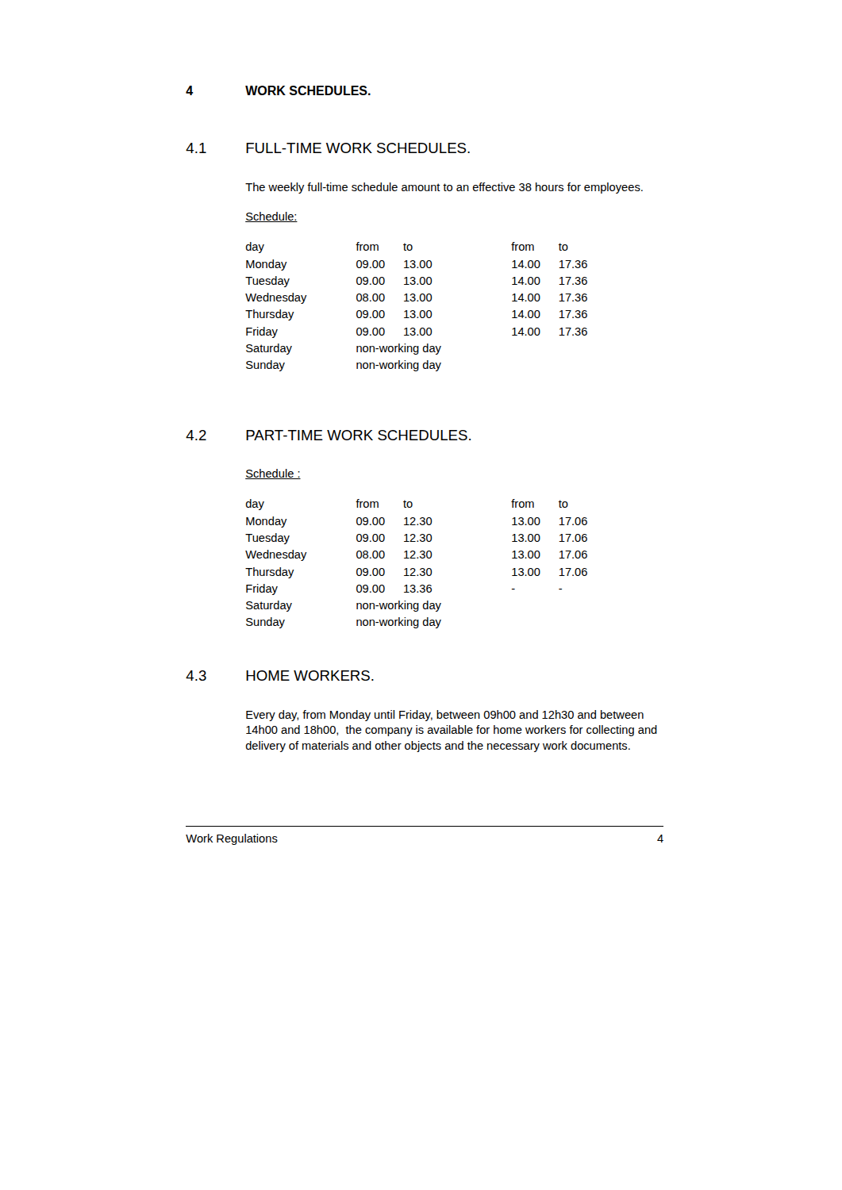4 WORK SCHEDULES.
4.1 FULL-TIME WORK SCHEDULES.
The weekly full-time schedule amount to an effective 38 hours for employees.
Schedule:
| day | from | to | from | to |
| Monday | 09.00 | 13.00 | 14.00 | 17.36 |
| Tuesday | 09.00 | 13.00 | 14.00 | 17.36 |
| Wednesday | 08.00 | 13.00 | 14.00 | 17.36 |
| Thursday | 09.00 | 13.00 | 14.00 | 17.36 |
| Friday | 09.00 | 13.00 | 14.00 | 17.36 |
| Saturday | non-working day |
| Sunday | non-working day |
4.2 PART-TIME WORK SCHEDULES.
Schedule :
| day | from | to | from | to |
| Monday | 09.00 | 12.30 | 13.00 | 17.06 |
| Tuesday | 09.00 | 12.30 | 13.00 | 17.06 |
| Wednesday | 08.00 | 12.30 | 13.00 | 17.06 |
| Thursday | 09.00 | 12.30 | 13.00 | 17.06 |
| Friday | 09.00 | 13.36 | - | - |
| Saturday | non-working day |
| Sunday | non-working day |
4.3 HOME WORKERS.
Every day, from Monday until Friday, between 09h00 and 12h30 and between 14h00 and 18h00, the company is available for home workers for collecting and delivery of materials and other objects and the necessary work documents.
Work Regulations 4